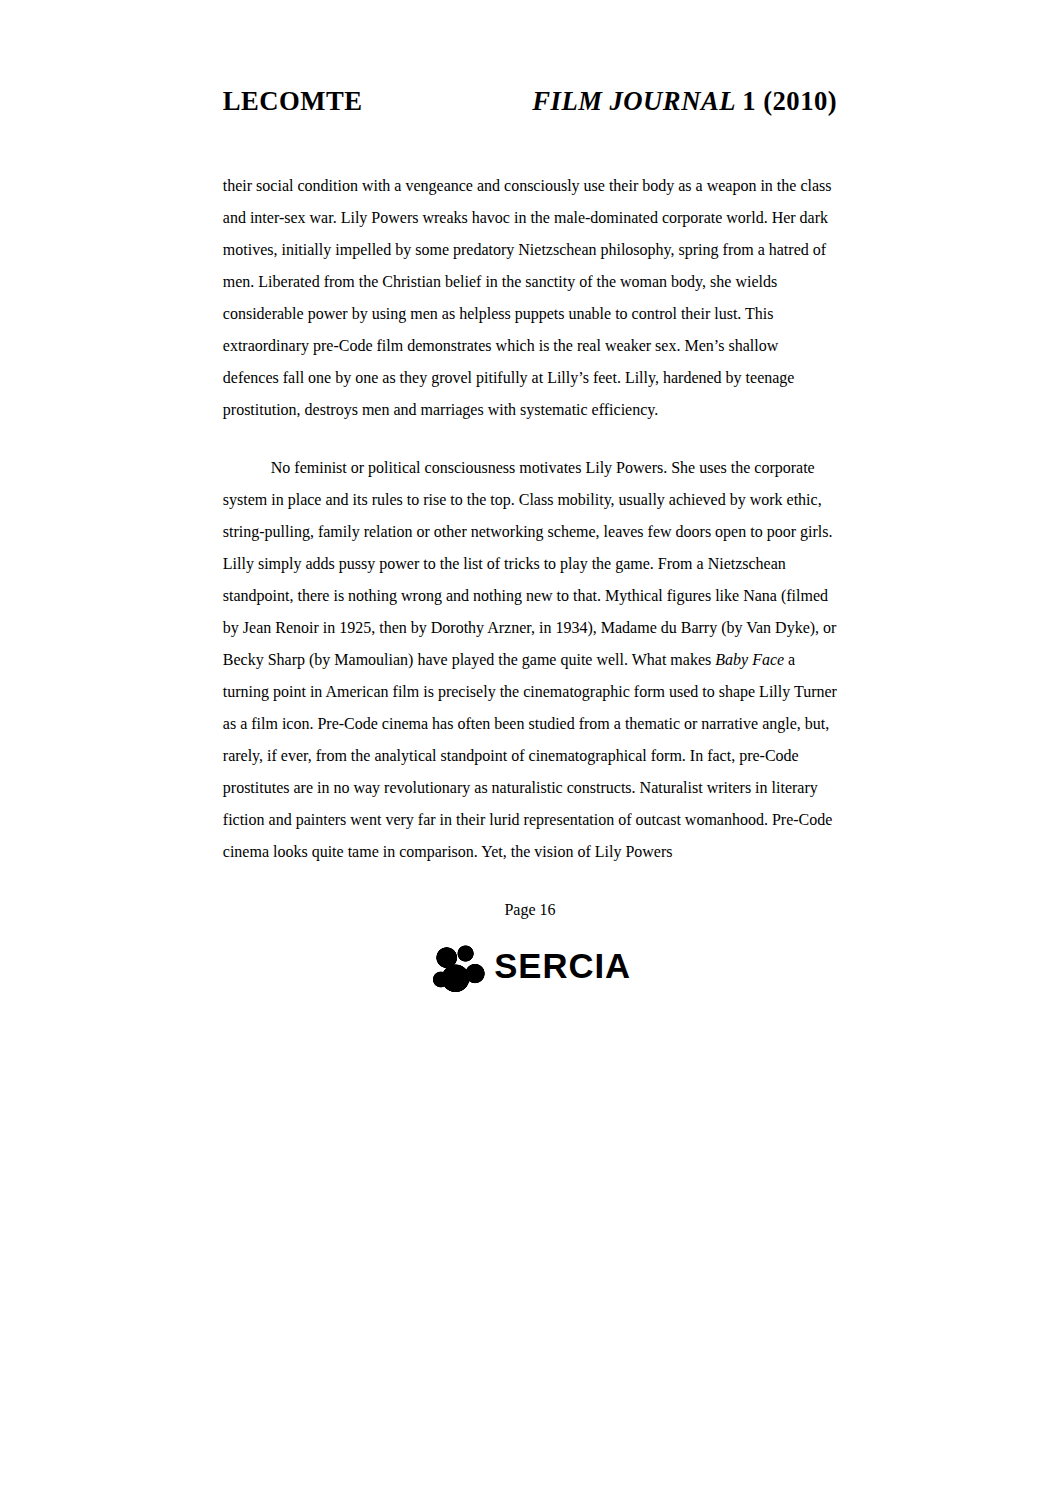LECOMTE FILM JOURNAL 1 (2010)
their social condition with a vengeance and consciously use their body as a weapon in the class and inter-sex war. Lily Powers wreaks havoc in the male-dominated corporate world. Her dark motives, initially impelled by some predatory Nietzschean philosophy, spring from a hatred of men. Liberated from the Christian belief in the sanctity of the woman body, she wields considerable power by using men as helpless puppets unable to control their lust. This extraordinary pre-Code film demonstrates which is the real weaker sex. Men’s shallow defences fall one by one as they grovel pitifully at Lilly’s feet. Lilly, hardened by teenage prostitution, destroys men and marriages with systematic efficiency.
No feminist or political consciousness motivates Lily Powers. She uses the corporate system in place and its rules to rise to the top. Class mobility, usually achieved by work ethic, string-pulling, family relation or other networking scheme, leaves few doors open to poor girls. Lilly simply adds pussy power to the list of tricks to play the game. From a Nietzschean standpoint, there is nothing wrong and nothing new to that. Mythical figures like Nana (filmed by Jean Renoir in 1925, then by Dorothy Arzner, in 1934), Madame du Barry (by Van Dyke), or Becky Sharp (by Mamoulian) have played the game quite well. What makes Baby Face a turning point in American film is precisely the cinematographic form used to shape Lilly Turner as a film icon. Pre-Code cinema has often been studied from a thematic or narrative angle, but, rarely, if ever, from the analytical standpoint of cinematographical form. In fact, pre-Code prostitutes are in no way revolutionary as naturalistic constructs. Naturalist writers in literary fiction and painters went very far in their lurid representation of outcast womanhood. Pre-Code cinema looks quite tame in comparison. Yet, the vision of Lily Powers
Page 16
SERCIA